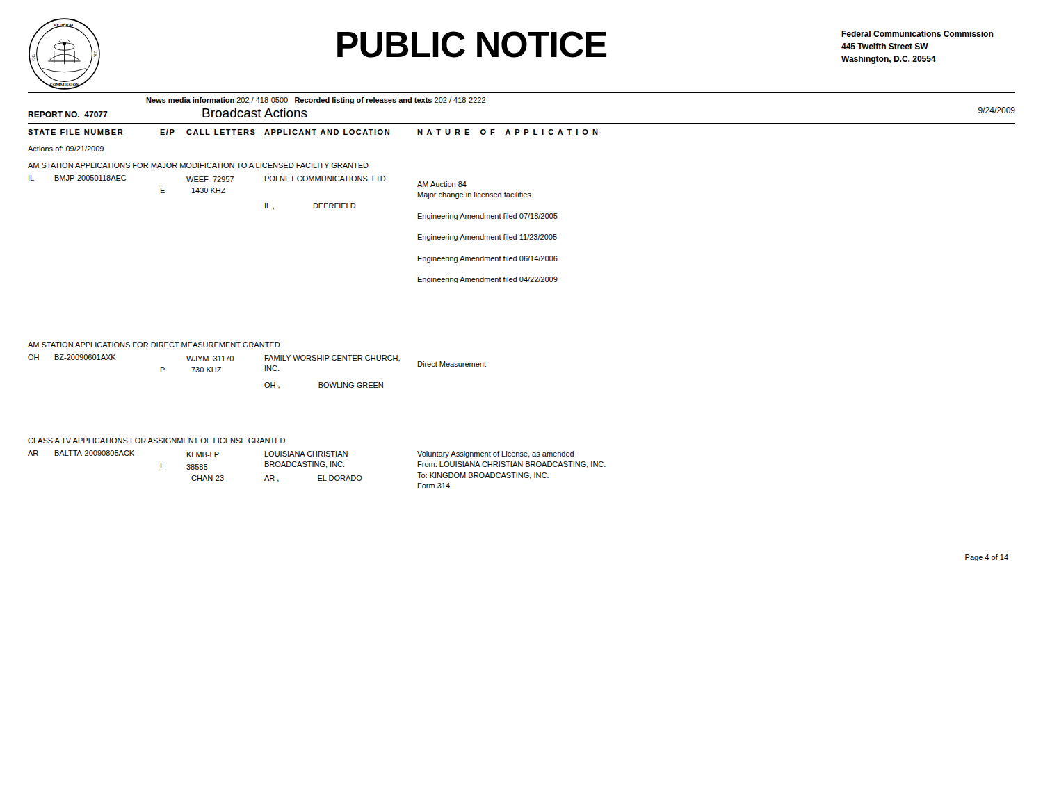FEDERAL COMMISSION C.C. U.S.
PUBLIC NOTICE
Federal Communications Commission
445 Twelfth Street SW
Washington, D.C. 20554
News media information 202 / 418-0500 Recorded listing of releases and texts 202 / 418-2222
REPORT NO. 47077 Broadcast Actions 9/24/2009
STATE FILE NUMBER E/P CALL LETTERS APPLICANT AND LOCATION N A T U R E O F A P P L I C A T I O N
Actions of: 09/21/2009
AM STATION APPLICATIONS FOR MAJOR MODIFICATION TO A LICENSED FACILITY GRANTED
IL BMJP-20050118AEC E WEEF 72957 1430 KHZ
POLNET COMMUNICATIONS, LTD.
IL , DEERFIELD
AM Auction 84
Major change in licensed facilities.
Engineering Amendment filed 07/18/2005
Engineering Amendment filed 11/23/2005
Engineering Amendment filed 06/14/2006
Engineering Amendment filed 04/22/2009
AM STATION APPLICATIONS FOR DIRECT MEASUREMENT GRANTED
OH BZ-20090601AXK P WJYM 31170 730 KHZ
FAMILY WORSHIP CENTER CHURCH, INC.
OH , BOWLING GREEN
Direct Measurement
CLASS A TV APPLICATIONS FOR ASSIGNMENT OF LICENSE GRANTED
AR BALTTA-20090805ACK E KLMB-LP
38585 CHAN-23
LOUISIANA CHRISTIAN BROADCASTING, INC.
AR , EL DORADO
Voluntary Assignment of License, as amended
From: LOUISIANA CHRISTIAN BROADCASTING, INC.
To: KINGDOM BROADCASTING, INC.
Form 314
Page 4 of 14